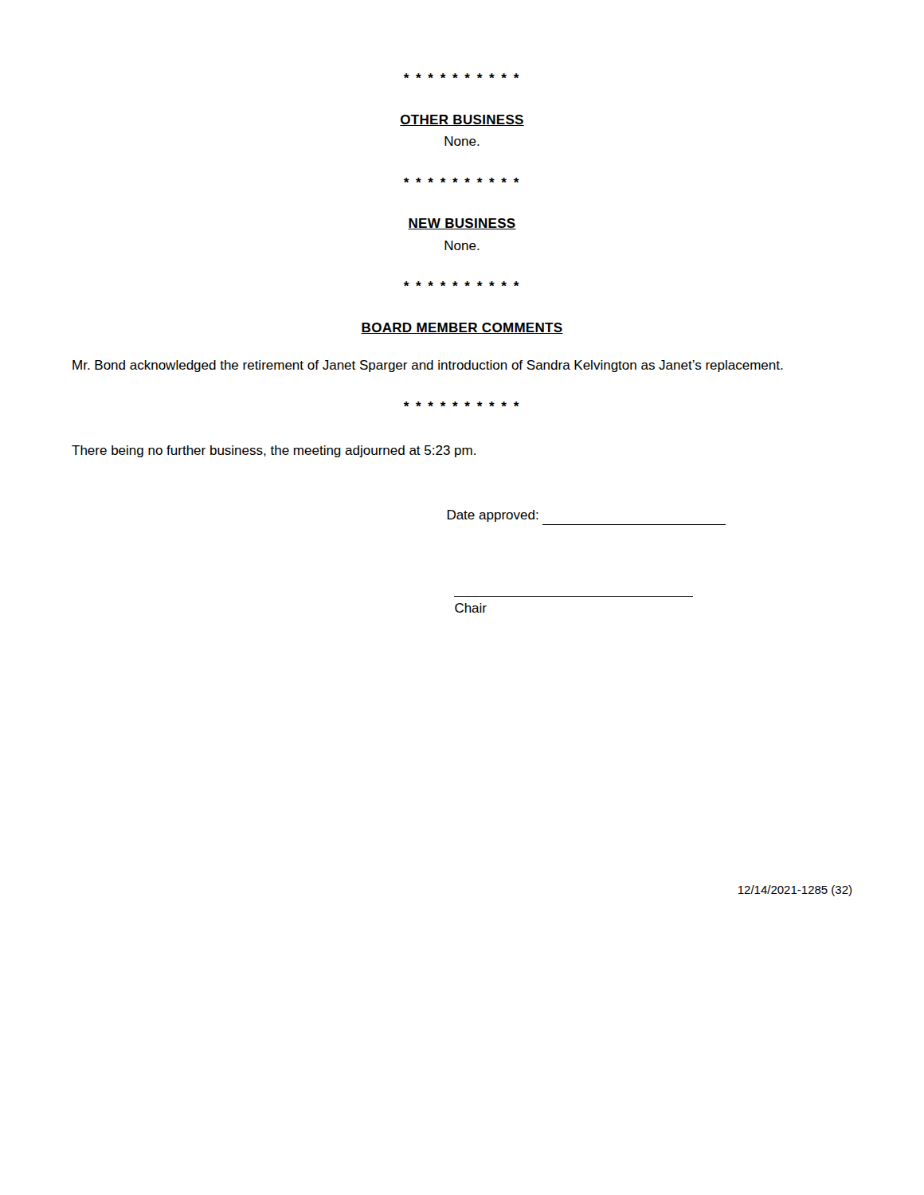* * * * * * * * * *
OTHER BUSINESS
None.
* * * * * * * * * *
NEW BUSINESS
None.
* * * * * * * * * *
BOARD MEMBER COMMENTS
Mr. Bond acknowledged the retirement of Janet Sparger and introduction of Sandra Kelvington as Janet’s replacement.
* * * * * * * * * *
There being no further business, the meeting adjourned at 5:23 pm.
Date approved:
Chair
12/14/2021-1285 (32)